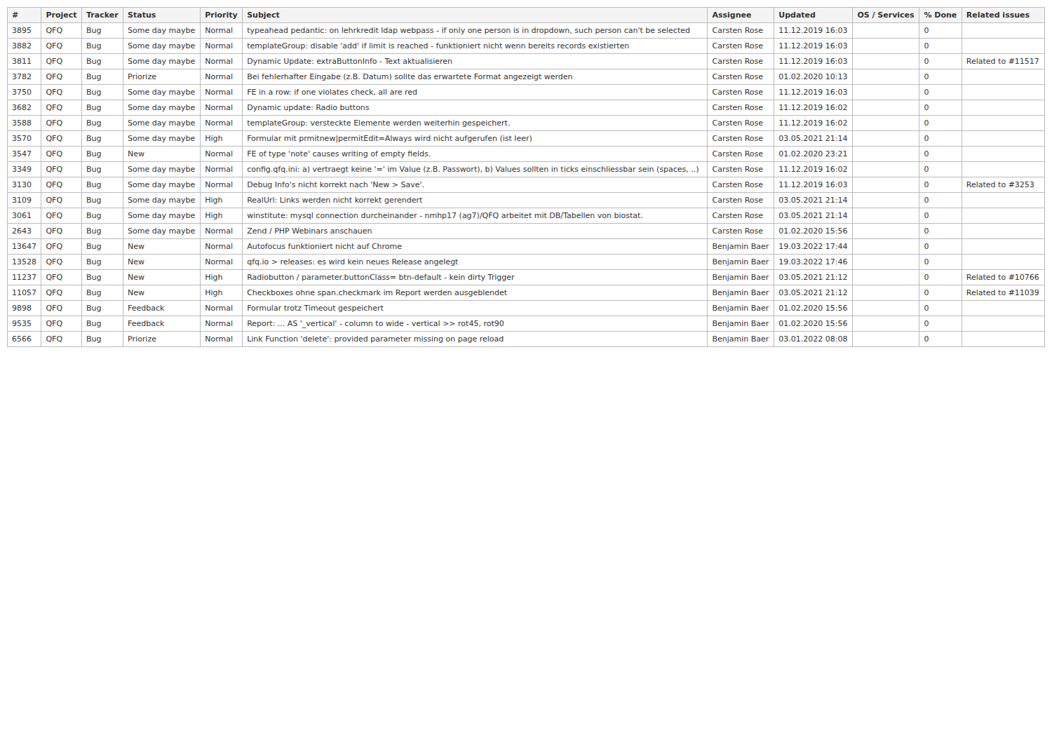| # | Project | Tracker | Status | Priority | Subject | Assignee | Updated | OS / Services | % Done | Related issues |
| --- | --- | --- | --- | --- | --- | --- | --- | --- | --- | --- |
| 3895 | QFQ | Bug | Some day maybe | Normal | typeahead pedantic: on lehrkredit ldap webpass - if only one person is in dropdown, such person can't be selected | Carsten Rose | 11.12.2019 16:03 | | 0 | |
| 3882 | QFQ | Bug | Some day maybe | Normal | templateGroup: disable 'add' if limit is reached - funktioniert nicht wenn bereits records existierten | Carsten Rose | 11.12.2019 16:03 | | 0 | |
| 3811 | QFQ | Bug | Some day maybe | Normal | Dynamic Update: extraButtonInfo - Text aktualisieren | Carsten Rose | 11.12.2019 16:03 | | 0 | Related to #11517 |
| 3782 | QFQ | Bug | Priorize | Normal | Bei fehlerhafter Eingabe (z.B. Datum) sollte das erwartete Format angezeigt werden | Carsten Rose | 01.02.2020 10:13 | | 0 | |
| 3750 | QFQ | Bug | Some day maybe | Normal | FE in a row: if one violates check, all are red | Carsten Rose | 11.12.2019 16:03 | | 0 | |
| 3682 | QFQ | Bug | Some day maybe | Normal | Dynamic update: Radio buttons | Carsten Rose | 11.12.2019 16:02 | | 0 | |
| 3588 | QFQ | Bug | Some day maybe | Normal | templateGroup: versteckte Elemente werden weiterhin gespeichert. | Carsten Rose | 11.12.2019 16:02 | | 0 | |
| 3570 | QFQ | Bug | Some day maybe | High | Formular mit prmitnew/permitEdit=Always wird nicht aufgerufen (ist leer) | Carsten Rose | 03.05.2021 21:14 | | 0 | |
| 3547 | QFQ | Bug | New | Normal | FE of type 'note' causes writing of empty fields. | Carsten Rose | 01.02.2020 23:21 | | 0 | |
| 3349 | QFQ | Bug | Some day maybe | Normal | config.qfq.ini: a) vertraegt keine '=' im Value (z.B. Passwort), b) Values sollten in ticks einschliessbar sein (spaces, ..) | Carsten Rose | 11.12.2019 16:02 | | 0 | |
| 3130 | QFQ | Bug | Some day maybe | Normal | Debug Info's nicht korrekt nach 'New > Save'. | Carsten Rose | 11.12.2019 16:03 | | 0 | Related to #3253 |
| 3109 | QFQ | Bug | Some day maybe | High | RealUrl: Links werden nicht korrekt gerendert | Carsten Rose | 03.05.2021 21:14 | | 0 | |
| 3061 | QFQ | Bug | Some day maybe | High | winstitute: mysql connection durcheinander - nmhp17 (ag7)/QFQ arbeitet mit DB/Tabellen von biostat. | Carsten Rose | 03.05.2021 21:14 | | 0 | |
| 2643 | QFQ | Bug | Some day maybe | Normal | Zend / PHP Webinars anschauen | Carsten Rose | 01.02.2020 15:56 | | 0 | |
| 13647 | QFQ | Bug | New | Normal | Autofocus funktioniert nicht auf Chrome | Benjamin Baer | 19.03.2022 17:44 | | 0 | |
| 13528 | QFQ | Bug | New | Normal | qfq.io > releases: es wird kein neues Release angelegt | Benjamin Baer | 19.03.2022 17:46 | | 0 | |
| 11237 | QFQ | Bug | New | High | Radiobutton / parameter.buttonClass= btn-default - kein dirty Trigger | Benjamin Baer | 03.05.2021 21:12 | | 0 | Related to #10766 |
| 11057 | QFQ | Bug | New | High | Checkboxes ohne span.checkmark im Report werden ausgeblendet | Benjamin Baer | 03.05.2021 21:12 | | 0 | Related to #11039 |
| 9898 | QFQ | Bug | Feedback | Normal | Formular trotz Timeout gespeichert | Benjamin Baer | 01.02.2020 15:56 | | 0 | |
| 9535 | QFQ | Bug | Feedback | Normal | Report: ... AS '_vertical' - column to wide - vertical >> rot45, rot90 | Benjamin Baer | 01.02.2020 15:56 | | 0 | |
| 6566 | QFQ | Bug | Priorize | Normal | Link Function 'delete': provided parameter missing on page reload | Benjamin Baer | 03.01.2022 08:08 | | 0 | |